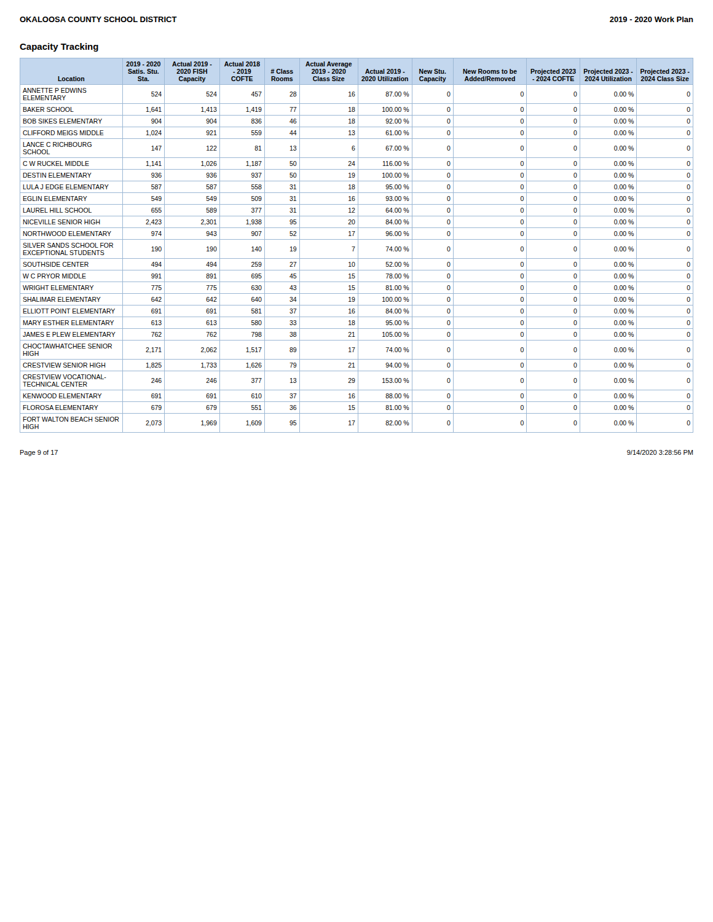OKALOOSA COUNTY SCHOOL DISTRICT 2019 - 2020 Work Plan
Capacity Tracking
| Location | 2019 - 2020 Satis. Stu. Sta. | Actual 2019 - 2020 FISH Capacity | Actual 2018 - 2019 COFTE | # Class Rooms | Actual Average 2019 - 2020 Class Size | Actual 2019 - 2020 Utilization | New Stu. Capacity | New Rooms to be Added/Removed | Projected 2023 - 2024 COFTE | Projected 2023 - 2024 Utilization | Projected 2023 - 2024 Class Size |
| --- | --- | --- | --- | --- | --- | --- | --- | --- | --- | --- | --- |
| ANNETTE P EDWINS ELEMENTARY | 524 | 524 | 457 | 28 | 16 | 87.00 % | 0 | 0 | 0 | 0.00 % | 0 |
| BAKER SCHOOL | 1,641 | 1,413 | 1,419 | 77 | 18 | 100.00 % | 0 | 0 | 0 | 0.00 % | 0 |
| BOB SIKES ELEMENTARY | 904 | 904 | 836 | 46 | 18 | 92.00 % | 0 | 0 | 0 | 0.00 % | 0 |
| CLIFFORD MEIGS MIDDLE | 1,024 | 921 | 559 | 44 | 13 | 61.00 % | 0 | 0 | 0 | 0.00 % | 0 |
| LANCE C RICHBOURG SCHOOL | 147 | 122 | 81 | 13 | 6 | 67.00 % | 0 | 0 | 0 | 0.00 % | 0 |
| C W RUCKEL MIDDLE | 1,141 | 1,026 | 1,187 | 50 | 24 | 116.00 % | 0 | 0 | 0 | 0.00 % | 0 |
| DESTIN ELEMENTARY | 936 | 936 | 937 | 50 | 19 | 100.00 % | 0 | 0 | 0 | 0.00 % | 0 |
| LULA J EDGE ELEMENTARY | 587 | 587 | 558 | 31 | 18 | 95.00 % | 0 | 0 | 0 | 0.00 % | 0 |
| EGLIN ELEMENTARY | 549 | 549 | 509 | 31 | 16 | 93.00 % | 0 | 0 | 0 | 0.00 % | 0 |
| LAUREL HILL SCHOOL | 655 | 589 | 377 | 31 | 12 | 64.00 % | 0 | 0 | 0 | 0.00 % | 0 |
| NICEVILLE SENIOR HIGH | 2,423 | 2,301 | 1,938 | 95 | 20 | 84.00 % | 0 | 0 | 0 | 0.00 % | 0 |
| NORTHWOOD ELEMENTARY | 974 | 943 | 907 | 52 | 17 | 96.00 % | 0 | 0 | 0 | 0.00 % | 0 |
| SILVER SANDS SCHOOL FOR EXCEPTIONAL STUDENTS | 190 | 190 | 140 | 19 | 7 | 74.00 % | 0 | 0 | 0 | 0.00 % | 0 |
| SOUTHSIDE CENTER | 494 | 494 | 259 | 27 | 10 | 52.00 % | 0 | 0 | 0 | 0.00 % | 0 |
| W C PRYOR MIDDLE | 991 | 891 | 695 | 45 | 15 | 78.00 % | 0 | 0 | 0 | 0.00 % | 0 |
| WRIGHT ELEMENTARY | 775 | 775 | 630 | 43 | 15 | 81.00 % | 0 | 0 | 0 | 0.00 % | 0 |
| SHALIMAR ELEMENTARY | 642 | 642 | 640 | 34 | 19 | 100.00 % | 0 | 0 | 0 | 0.00 % | 0 |
| ELLIOTT POINT ELEMENTARY | 691 | 691 | 581 | 37 | 16 | 84.00 % | 0 | 0 | 0 | 0.00 % | 0 |
| MARY ESTHER ELEMENTARY | 613 | 613 | 580 | 33 | 18 | 95.00 % | 0 | 0 | 0 | 0.00 % | 0 |
| JAMES E PLEW ELEMENTARY | 762 | 762 | 798 | 38 | 21 | 105.00 % | 0 | 0 | 0 | 0.00 % | 0 |
| CHOCTAWHATCHEE SENIOR HIGH | 2,171 | 2,062 | 1,517 | 89 | 17 | 74.00 % | 0 | 0 | 0 | 0.00 % | 0 |
| CRESTVIEW SENIOR HIGH | 1,825 | 1,733 | 1,626 | 79 | 21 | 94.00 % | 0 | 0 | 0 | 0.00 % | 0 |
| CRESTVIEW VOCATIONAL-TECHNICAL CENTER | 246 | 246 | 377 | 13 | 29 | 153.00 % | 0 | 0 | 0 | 0.00 % | 0 |
| KENWOOD ELEMENTARY | 691 | 691 | 610 | 37 | 16 | 88.00 % | 0 | 0 | 0 | 0.00 % | 0 |
| FLOROSA ELEMENTARY | 679 | 679 | 551 | 36 | 15 | 81.00 % | 0 | 0 | 0 | 0.00 % | 0 |
| FORT WALTON BEACH SENIOR HIGH | 2,073 | 1,969 | 1,609 | 95 | 17 | 82.00 % | 0 | 0 | 0 | 0.00 % | 0 |
Page 9 of 17 9/14/2020 3:28:56 PM